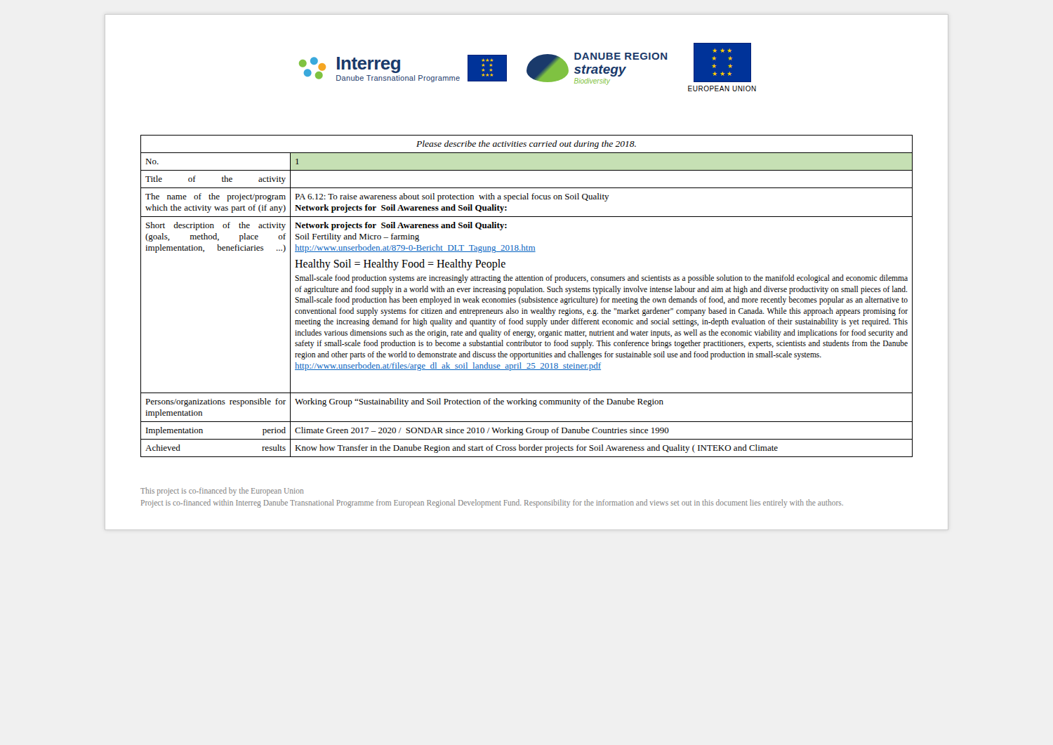Interreg
Danube Transnational Programme
Danube Region
strategy
Biodiversity
EUROPEAN UNION
| Please describe the activities carried out during the 2018. |
| No. | 1 |
| Title of the activity | |
| The name of the project/program which the activity was part of (if any) | PA 6.12: To raise awareness about soil protection with a special focus on Soil Quality Network projects for Soil Awareness and Soil Quality: |
| Short description of the activity (goals, method, place of implementation, beneficiaries ...) | Network projects for Soil Awareness and Soil Quality: Soil Fertility and Micro – farming http://www.unserboden.at/879-0-Bericht_DLT_Tagung_2018.htm Healthy Soil = Healthy Food = Healthy People Small-scale food production systems are increasingly attracting the attention of producers, consumers and scientists as a possible solution to the manifold ecological and economic dilemma of agriculture and food supply in a world with an ever increasing population. Such systems typically involve intense labour and aim at high and diverse productivity on small pieces of land. Small-scale food production has been employed in weak economies (subsistence agriculture) for meeting the own demands of food, and more recently becomes popular as an alternative to conventional food supply systems for citizen and entrepreneurs also in wealthy regions, e.g. the "market gardener" company based in Canada. While this approach appears promising for meeting the increasing demand for high quality and quantity of food supply under different economic and social settings, in-depth evaluation of their sustainability is yet required. This includes various dimensions such as the origin, rate and quality of energy, organic matter, nutrient and water inputs, as well as the economic viability and implications for food security and safety if small-scale food production is to become a substantial contributor to food supply. This conference brings together practitioners, experts, scientists and students from the Danube region and other parts of the world to demonstrate and discuss the opportunities and challenges for sustainable soil use and food production in small-scale systems. http://www.unserboden.at/files/arge_dl_ak_soil_landuse_april_25_2018_steiner.pdf |
| Persons/organizations responsible for implementation | Working Group “Sustainability and Soil Protection of the working community of the Danube Region |
| Implementation period | Climate Green 2017 – 2020 / SONDAR since 2010 / Working Group of Danube Countries since 1990 |
| Achieved results | Know how Transfer in the Danube Region and start of Cross border projects for Soil Awareness and Quality ( INTEKO and Climate |
This project is co-financed by the European Union
Project is co-financed within Interreg Danube Transnational Programme from European Regional Development Fund. Responsibility for the information and views set out in this document lies entirely with the authors.